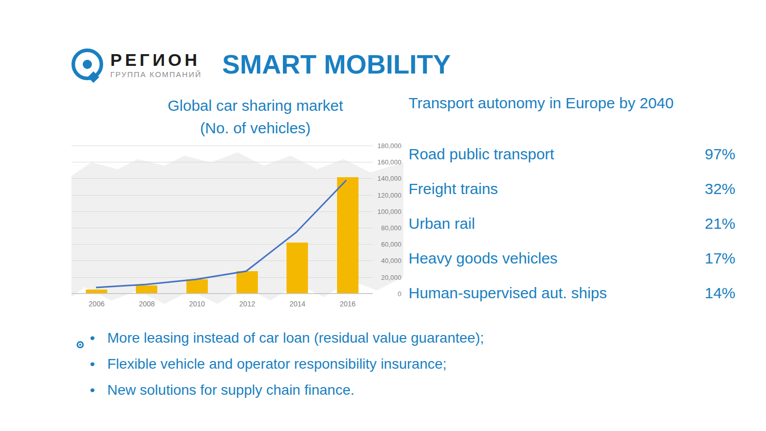РЕГИОН
ГРУППА КОМПАНИЙ
SMART MOBILITY
Global car sharing market
(No. of vehicles)
Transport autonomy in Europe by 2040
180,000 160,000 140,000 120,000 100,000 80,000 60,000 40,000 20,000 0
200620082010 201220142016
Road public transport 97%
Freight trains 32%
Urban rail 21%
Heavy goods vehicles 17%
Human-supervised aut. ships 14%
More leasing instead of car loan (residual value guarantee);
Flexible vehicle and operator responsibility insurance;
New solutions for supply chain finance.